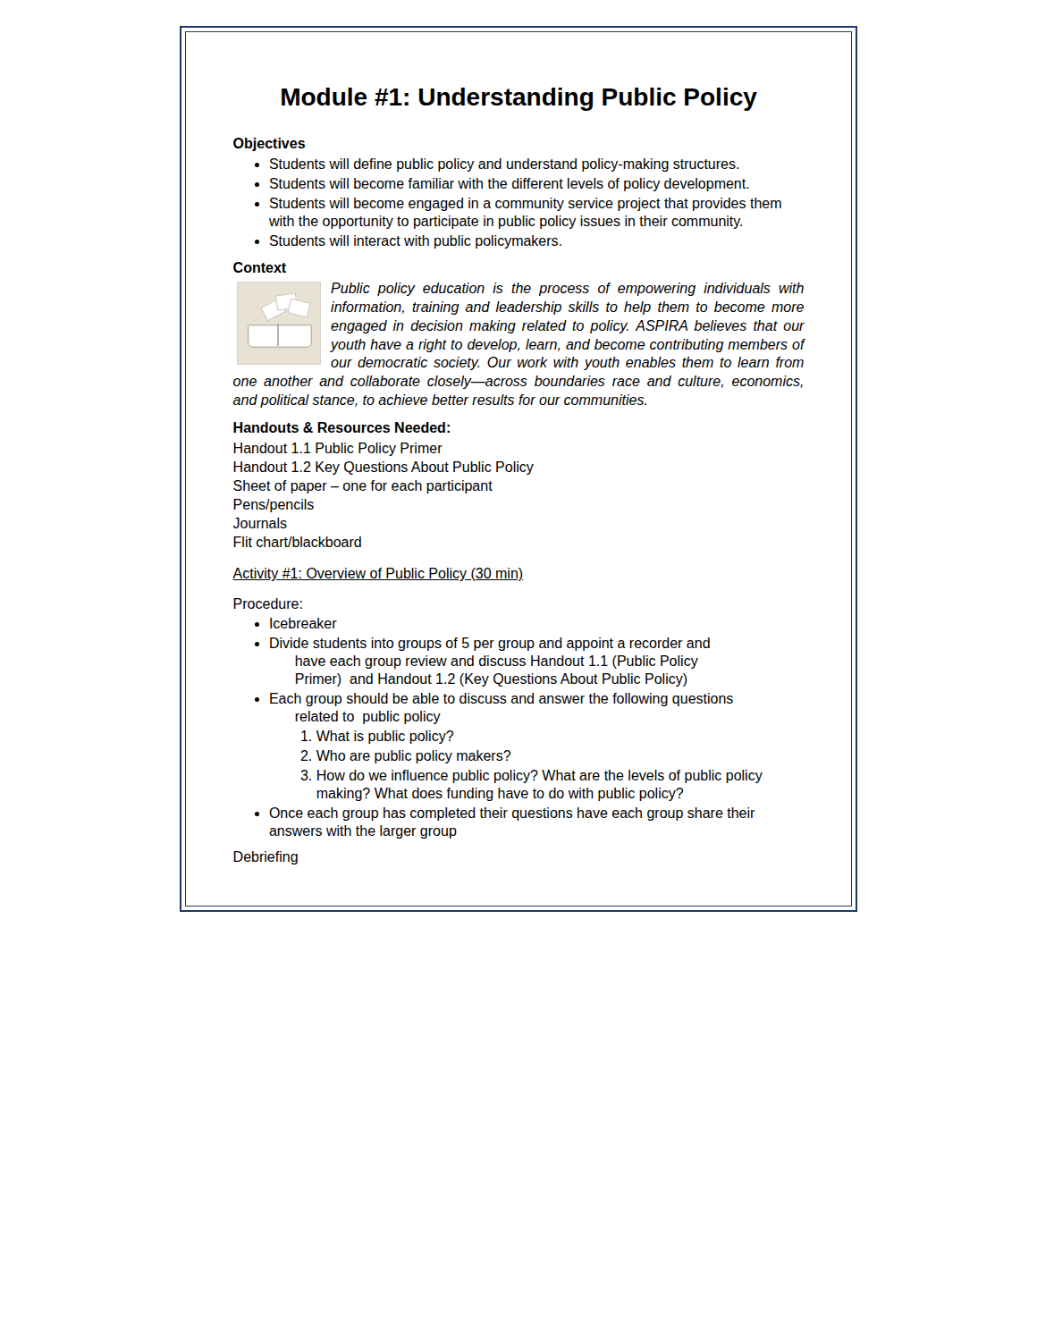Module #1: Understanding Public Policy
Objectives
Students will define public policy and understand policy-making structures.
Students will become familiar with the different levels of policy development.
Students will become engaged in a community service project that provides them with the opportunity to participate in public policy issues in their community.
Students will interact with public policymakers.
Context
Public policy education is the process of empowering individuals with information, training and leadership skills to help them to become more engaged in decision making related to policy. ASPIRA believes that our youth have a right to develop, learn, and become contributing members of our democratic society. Our work with youth enables them to learn from one another and collaborate closely—across boundaries race and culture, economics, and political stance, to achieve better results for our communities.
Handouts & Resources Needed:
Handout 1.1 Public Policy Primer
Handout 1.2 Key Questions About Public Policy
Sheet of paper – one for each participant
Pens/pencils
Journals
Flit chart/blackboard
Activity #1: Overview of Public Policy (30 min)
Procedure:
Icebreaker
Divide students into groups of 5 per group and appoint a recorder and have each group review and discuss Handout 1.1 (Public Policy Primer) and Handout 1.2 (Key Questions About Public Policy)
Each group should be able to discuss and answer the following questions related to public policy
What is public policy?
Who are public policy makers?
How do we influence public policy? What are the levels of public policy making? What does funding have to do with public policy?
Once each group has completed their questions have each group share their answers with the larger group
Debriefing